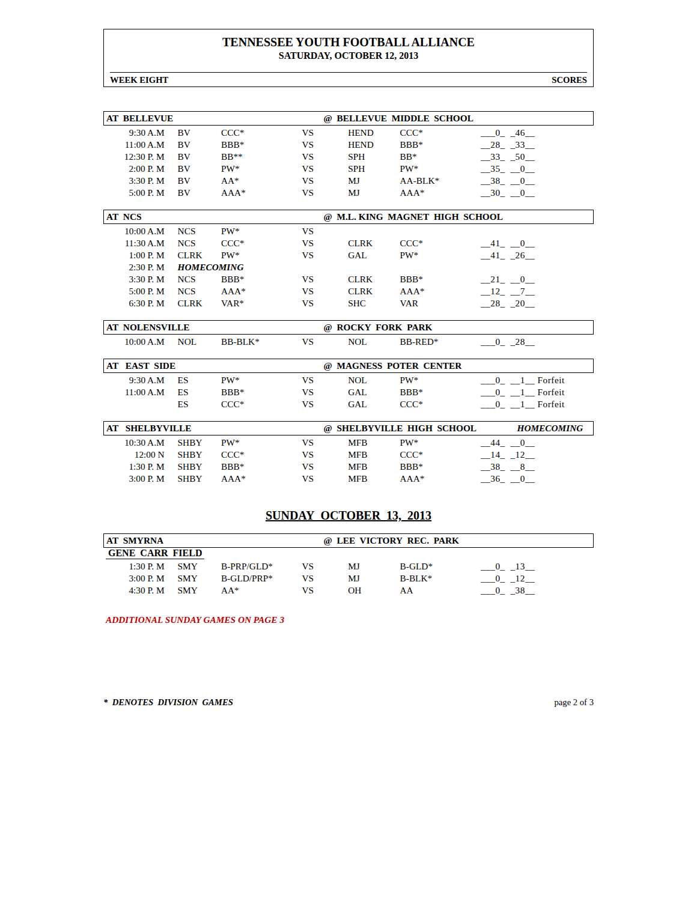TENNESSEE YOUTH FOOTBALL ALLIANCE
SATURDAY, OCTOBER 12, 2013
WEEK EIGHT SCORES
| AT BELLEVUE | @ BELLEVUE MIDDLE SCHOOL |
| 9:30 A.M | BV | CCC* | VS | HEND | CCC* | ___0_ _46__ |
| 11:00 A.M | BV | BBB* | VS | HEND | BBB* | __28_ _33__ |
| 12:30 P. M | BV | BB** | VS | SPH | BB* | __33_ _50__ |
| 2:00 P. M | BV | PW* | VS | SPH | PW* | __35_ __0__ |
| 3:30 P. M | BV | AA* | VS | MJ | AA-BLK* | __38_ __0__ |
| 5:00 P. M | BV | AAA* | VS | MJ | AAA* | __30_ __0__ |
| AT NCS | @ M.L. KING MAGNET HIGH SCHOOL |
| 10:00 A.M | NCS | PW* | VS | | | |
| 11:30 A.M | NCS | CCC* | VS | CLRK | CCC* | __41_ __0__ |
| 1:00 P. M | CLRK | PW* | VS | GAL | PW* | __41_ _26__ |
| 2:30 P. M | HOMECOMING | | | | |
| 3:30 P. M | NCS | BBB* | VS | CLRK | BBB* | __21_ __0__ |
| 5:00 P. M | NCS | AAA* | VS | CLRK | AAA* | __12_ __7__ |
| 6:30 P. M | CLRK | VAR* | VS | SHC | VAR | __28_ _20__ |
| AT NOLENSVILLE | @ ROCKY FORK PARK |
| 10:00 A.M | NOL | BB-BLK* | VS | NOL | BB-RED* | ___0_ _28__ |
| AT EAST SIDE | @ MAGNESS POTER CENTER |
| 9:30 A.M | ES | PW* | VS | NOL | PW* | ___0_ __1__ Forfeit |
| 11:00 A.M | ES | BBB* | VS | GAL | BBB* | ___0_ __1__ Forfeit |
| | ES | CCC* | VS | GAL | CCC* | ___0_ __1__ Forfeit |
| AT SHELBYVILLE | @ SHELBYVILLE HIGH SCHOOL | HOMECOMING |
| 10:30 A.M | SHBY | PW* | VS | MFB | PW* | __44_ __0__ |
| 12:00 N | SHBY | CCC* | VS | MFB | CCC* | __14_ _12__ |
| 1:30 P. M | SHBY | BBB* | VS | MFB | BBB* | __38_ __8__ |
| 3:00 P. M | SHBY | AAA* | VS | MFB | AAA* | __36_ __0__ |
SUNDAY OCTOBER 13, 2013
| AT SMYRNA | @ LEE VICTORY REC. PARK |
GENE CARR FIELD
| 1:30 P. M | SMY | B-PRP/GLD* | VS | MJ | B-GLD* | ___0_ _13__ |
| 3:00 P. M | SMY | B-GLD/PRP* | VS | MJ | B-BLK* | ___0_ _12__ |
| 4:30 P. M | SMY | AA* | VS | OH | AA | ___0_ _38__ |
ADDITIONAL SUNDAY GAMES ON PAGE 3
* DENOTES DIVISION GAMES page 2 of 3